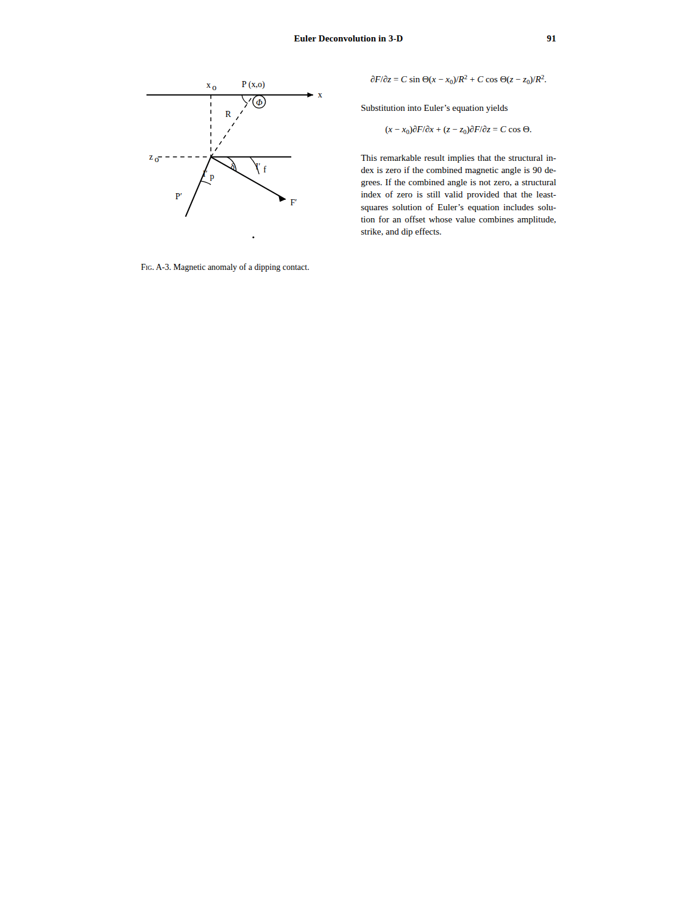Euler Deconvolution in 3-D 91
x x o P (x,o) z o R Φ P′ F′ I′ p δ I′ f
Fig. A-3. Magnetic anomaly of a dipping contact.
∂F/∂z = C sin Θ(x − x0)/R2 + C cos Θ(z − z0)/R2.
Substitution into Euler’s equation yields
(x − x0)∂F/∂x + (z − z0)∂F/∂z = C cos Θ.
This remarkable result implies that the structural index is zero if the combined magnetic angle is 90 degrees. If the combined angle is not zero, a structural index of zero is still valid provided that the least-squares solution of Euler’s equation includes solution for an offset whose value combines amplitude, strike, and dip effects.